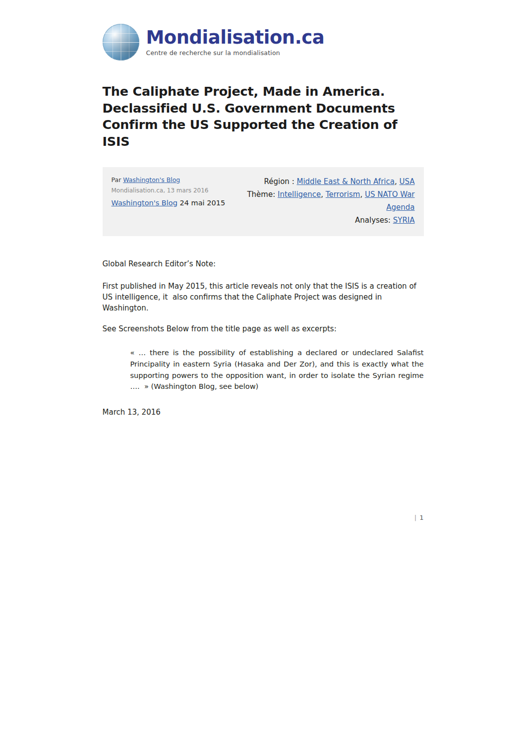Mondialisation.ca
Centre de recherche sur la mondialisation
The Caliphate Project, Made in America. Declassified U.S. Government Documents Confirm the US Supported the Creation of ISIS
Par Washington's Blog
Mondialisation.ca, 13 mars 2016
Washington's Blog 24 mai 2015
Région : Middle East & North Africa, USA
Thème: Intelligence, Terrorism, US NATO War Agenda
Analyses: SYRIA
Global Research Editor’s Note:
First published in May 2015, this article reveals not only that the ISIS is a creation of US intelligence, it also confirms that the Caliphate Project was designed in Washington.
See Screenshots Below from the title page as well as excerpts:
« … there is the possibility of establishing a declared or undeclared Salafist Principality in eastern Syria (Hasaka and Der Zor), and this is exactly what the supporting powers to the opposition want, in order to isolate the Syrian regime …. » (Washington Blog, see below)
March 13, 2016
|1